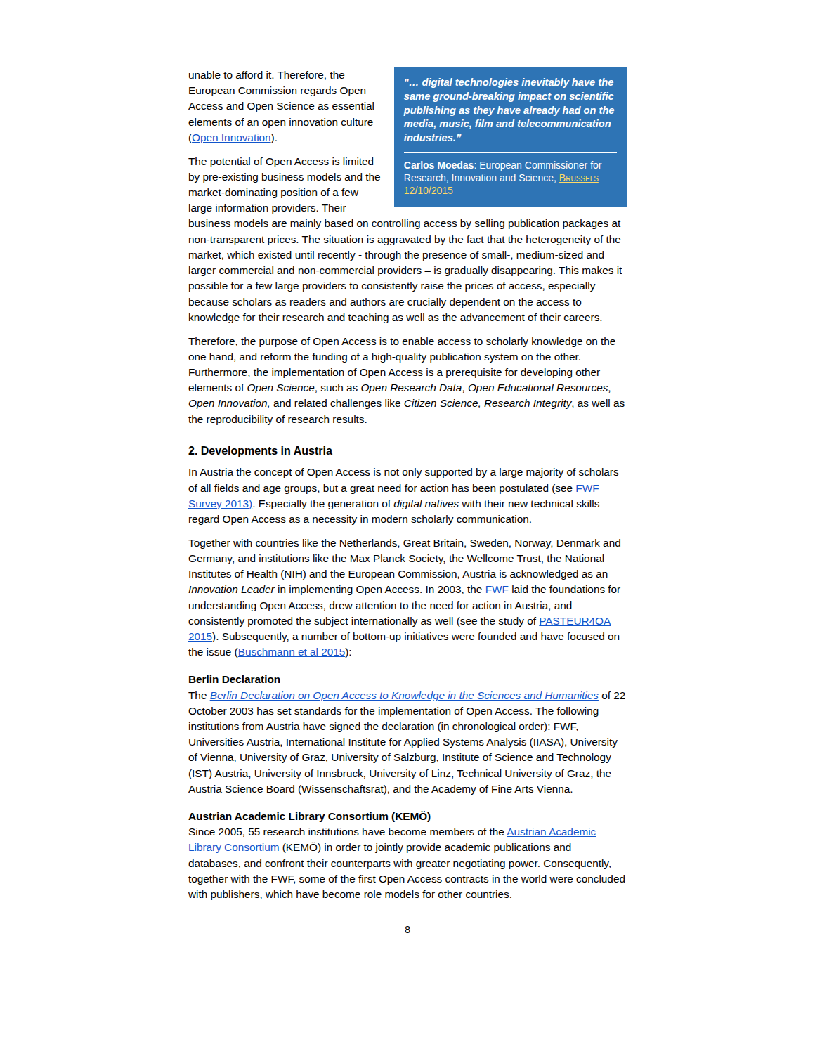"… digital technologies inevitably have the same ground-breaking impact on scientific publishing as they have already had on the media, music, film and telecommunication industries.”
Carlos Moedas: European Commissioner for Research, Innovation and Science, Brussels 12/10/2015
unable to afford it. Therefore, the European Commission regards Open Access and Open Science as essential elements of an open innovation culture (Open Innovation).
The potential of Open Access is limited by pre-existing business models and the market-dominating position of a few large information providers. Their business models are mainly based on controlling access by selling publication packages at non-transparent prices. The situation is aggravated by the fact that the heterogeneity of the market, which existed until recently - through the presence of small-, medium-sized and larger commercial and non-commercial providers – is gradually disappearing. This makes it possible for a few large providers to consistently raise the prices of access, especially because scholars as readers and authors are crucially dependent on the access to knowledge for their research and teaching as well as the advancement of their careers.
Therefore, the purpose of Open Access is to enable access to scholarly knowledge on the one hand, and reform the funding of a high-quality publication system on the other. Furthermore, the implementation of Open Access is a prerequisite for developing other elements of Open Science, such as Open Research Data, Open Educational Resources, Open Innovation, and related challenges like Citizen Science, Research Integrity, as well as the reproducibility of research results.
2. Developments in Austria
In Austria the concept of Open Access is not only supported by a large majority of scholars of all fields and age groups, but a great need for action has been postulated (see FWF Survey 2013). Especially the generation of digital natives with their new technical skills regard Open Access as a necessity in modern scholarly communication.
Together with countries like the Netherlands, Great Britain, Sweden, Norway, Denmark and Germany, and institutions like the Max Planck Society, the Wellcome Trust, the National Institutes of Health (NIH) and the European Commission, Austria is acknowledged as an Innovation Leader in implementing Open Access. In 2003, the FWF laid the foundations for understanding Open Access, drew attention to the need for action in Austria, and consistently promoted the subject internationally as well (see the study of PASTEUR4OA 2015). Subsequently, a number of bottom-up initiatives were founded and have focused on the issue (Buschmann et al 2015):
Berlin Declaration
The Berlin Declaration on Open Access to Knowledge in the Sciences and Humanities of 22 October 2003 has set standards for the implementation of Open Access. The following institutions from Austria have signed the declaration (in chronological order): FWF, Universities Austria, International Institute for Applied Systems Analysis (IIASA), University of Vienna, University of Graz, University of Salzburg, Institute of Science and Technology (IST) Austria, University of Innsbruck, University of Linz, Technical University of Graz, the Austria Science Board (Wissenschaftsrat), and the Academy of Fine Arts Vienna.
Austrian Academic Library Consortium (KEMÖ)
Since 2005, 55 research institutions have become members of the Austrian Academic Library Consortium (KEMÖ) in order to jointly provide academic publications and databases, and confront their counterparts with greater negotiating power. Consequently, together with the FWF, some of the first Open Access contracts in the world were concluded with publishers, which have become role models for other countries.
8